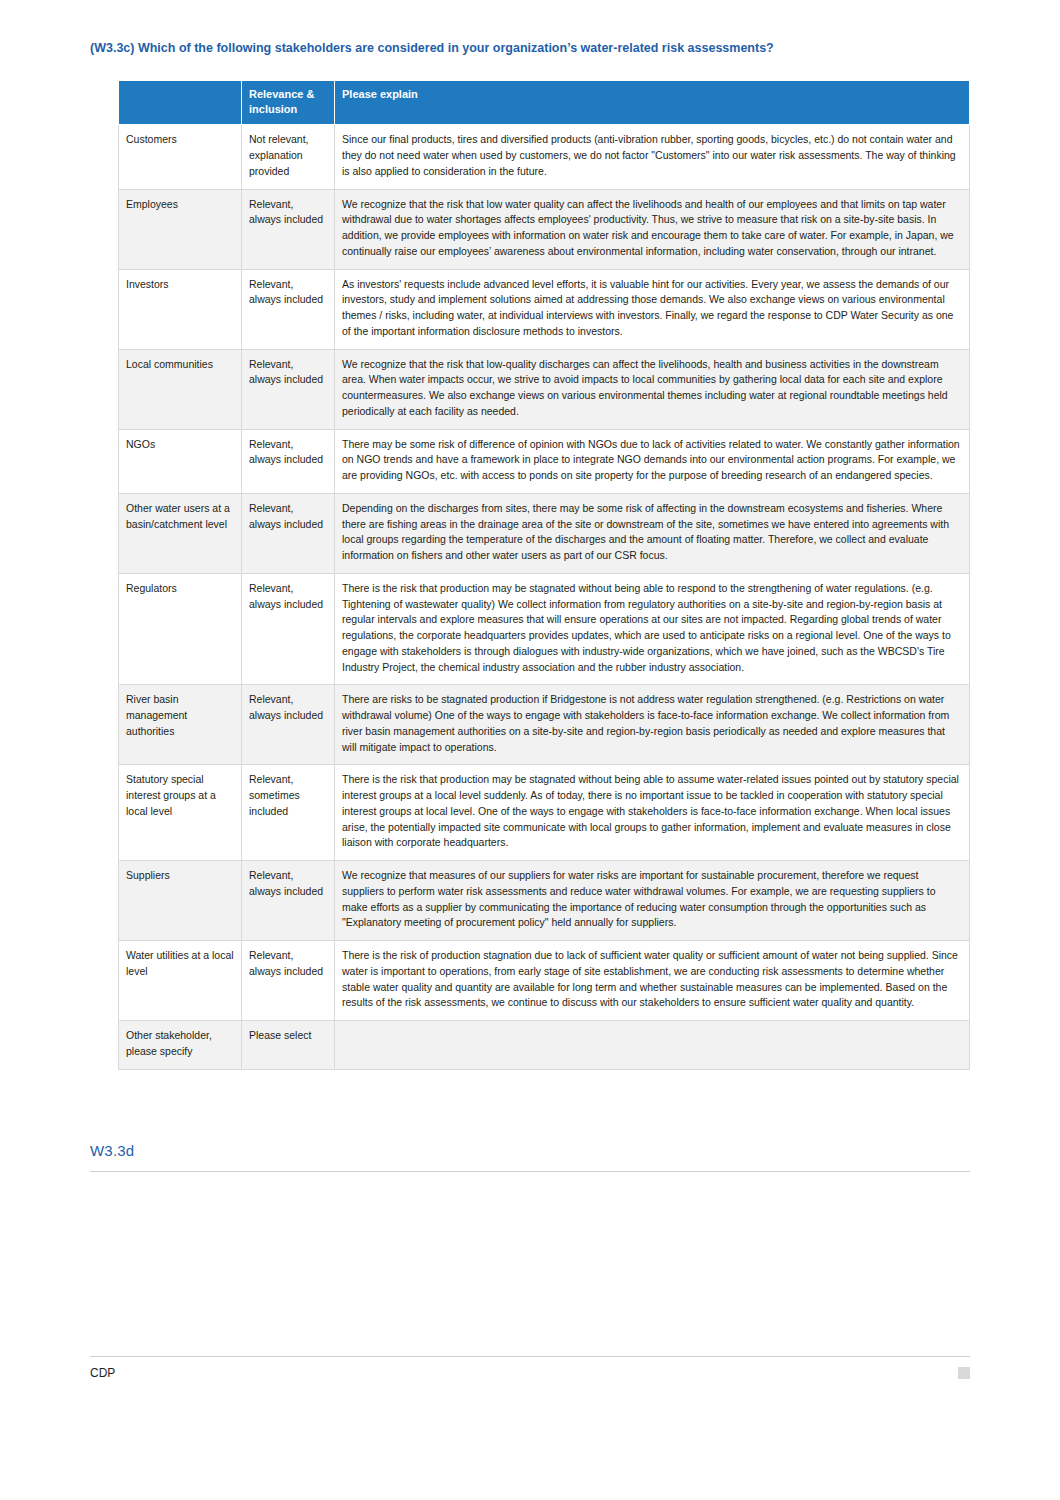(W3.3c) Which of the following stakeholders are considered in your organization’s water-related risk assessments?
| | Relevance & inclusion | Please explain |
| --- | --- | --- |
| Customers | Not relevant, explanation provided | Since our final products, tires and diversified products (anti-vibration rubber, sporting goods, bicycles, etc.) do not contain water and they do not need water when used by customers, we do not factor "Customers" into our water risk assessments. The way of thinking is also applied to consideration in the future. |
| Employees | Relevant, always included | We recognize that the risk that low water quality can affect the livelihoods and health of our employees and that limits on tap water withdrawal due to water shortages affects employees' productivity. Thus, we strive to measure that risk on a site-by-site basis. In addition, we provide employees with information on water risk and encourage them to take care of water. For example, in Japan, we continually raise our employees’ awareness about environmental information, including water conservation, through our intranet. |
| Investors | Relevant, always included | As investors' requests include advanced level efforts, it is valuable hint for our activities. Every year, we assess the demands of our investors, study and implement solutions aimed at addressing those demands. We also exchange views on various environmental themes / risks, including water, at individual interviews with investors. Finally, we regard the response to CDP Water Security as one of the important information disclosure methods to investors. |
| Local communities | Relevant, always included | We recognize that the risk that low-quality discharges can affect the livelihoods, health and business activities in the downstream area. When water impacts occur, we strive to avoid impacts to local communities by gathering local data for each site and explore countermeasures. We also exchange views on various environmental themes including water at regional roundtable meetings held periodically at each facility as needed. |
| NGOs | Relevant, always included | There may be some risk of difference of opinion with NGOs due to lack of activities related to water. We constantly gather information on NGO trends and have a framework in place to integrate NGO demands into our environmental action programs. For example, we are providing NGOs, etc. with access to ponds on site property for the purpose of breeding research of an endangered species. |
| Other water users at a basin/catchment level | Relevant, always included | Depending on the discharges from sites, there may be some risk of affecting in the downstream ecosystems and fisheries. Where there are fishing areas in the drainage area of the site or downstream of the site, sometimes we have entered into agreements with local groups regarding the temperature of the discharges and the amount of floating matter. Therefore, we collect and evaluate information on fishers and other water users as part of our CSR focus. |
| Regulators | Relevant, always included | There is the risk that production may be stagnated without being able to respond to the strengthening of water regulations. (e.g. Tightening of wastewater quality) We collect information from regulatory authorities on a site-by-site and region-by-region basis at regular intervals and explore measures that will ensure operations at our sites are not impacted. Regarding global trends of water regulations, the corporate headquarters provides updates, which are used to anticipate risks on a regional level. One of the ways to engage with stakeholders is through dialogues with industry-wide organizations, which we have joined, such as the WBCSD's Tire Industry Project, the chemical industry association and the rubber industry association. |
| River basin management authorities | Relevant, always included | There are risks to be stagnated production if Bridgestone is not address water regulation strengthened. (e.g. Restrictions on water withdrawal volume) One of the ways to engage with stakeholders is face-to-face information exchange. We collect information from river basin management authorities on a site-by-site and region-by-region basis periodically as needed and explore measures that will mitigate impact to operations. |
| Statutory special interest groups at a local level | Relevant, sometimes included | There is the risk that production may be stagnated without being able to assume water-related issues pointed out by statutory special interest groups at a local level suddenly. As of today, there is no important issue to be tackled in cooperation with statutory special interest groups at local level. One of the ways to engage with stakeholders is face-to-face information exchange. When local issues arise, the potentially impacted site communicate with local groups to gather information, implement and evaluate measures in close liaison with corporate headquarters. |
| Suppliers | Relevant, always included | We recognize that measures of our suppliers for water risks are important for sustainable procurement, therefore we request suppliers to perform water risk assessments and reduce water withdrawal volumes. For example, we are requesting suppliers to make efforts as a supplier by communicating the importance of reducing water consumption through the opportunities such as "Explanatory meeting of procurement policy" held annually for suppliers. |
| Water utilities at a local level | Relevant, always included | There is the risk of production stagnation due to lack of sufficient water quality or sufficient amount of water not being supplied. Since water is important to operations, from early stage of site establishment, we are conducting risk assessments to determine whether stable water quality and quantity are available for long term and whether sustainable measures can be implemented. Based on the results of the risk assessments, we continue to discuss with our stakeholders to ensure sufficient water quality and quantity. |
| Other stakeholder, please specify | Please select | |
W3.3d
CDP